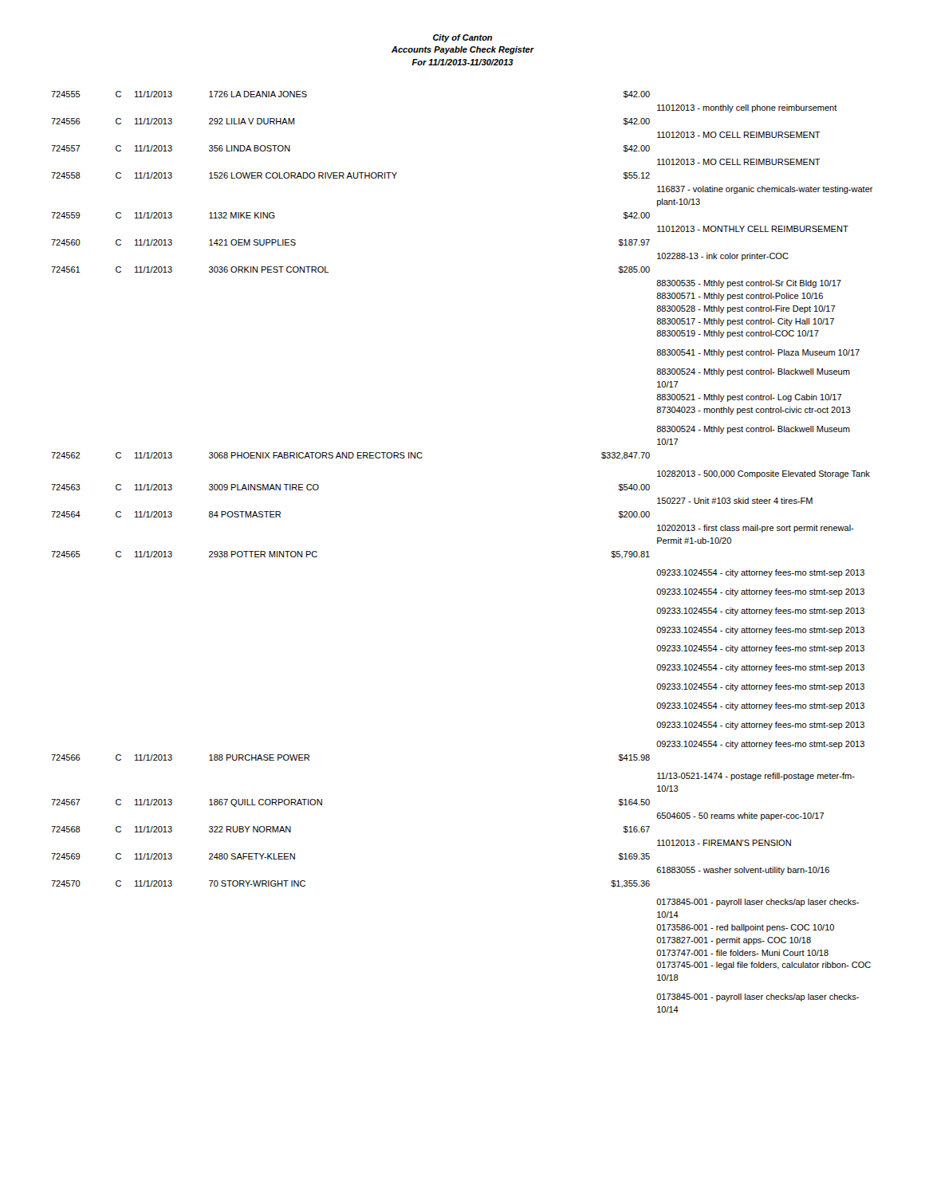City of Canton
Accounts Payable Check Register
For 11/1/2013-11/30/2013
| 724555 | C | 11/1/2013 | 1726 LA DEANIA JONES | $42.00 | |
| | | 11012013 - monthly cell phone reimbursement |
| 724556 | C | 11/1/2013 | 292 LILIA V DURHAM | $42.00 | |
| | | 11012013 - MO CELL REIMBURSEMENT |
| 724557 | C | 11/1/2013 | 356 LINDA BOSTON | $42.00 | |
| | | 11012013 - MO CELL REIMBURSEMENT |
| 724558 | C | 11/1/2013 | 1526 LOWER COLORADO RIVER AUTHORITY | $55.12 | |
| | | 116837 - volatine organic chemicals-water testing-water plant-10/13 |
| 724559 | C | 11/1/2013 | 1132 MIKE KING | $42.00 | |
| | | 11012013 - MONTHLY CELL REIMBURSEMENT |
| 724560 | C | 11/1/2013 | 1421 OEM SUPPLIES | $187.97 | |
| | | 102288-13 - ink color printer-COC |
| 724561 | C | 11/1/2013 | 3036 ORKIN PEST CONTROL | $285.00 | |
| | | 88300535 - Mthly pest control-Sr Cit Bldg 10/17 88300571 - Mthly pest control-Police 10/16 88300528 - Mthly pest control-Fire Dept 10/17 88300517 - Mthly pest control- City Hall 10/17 88300519 - Mthly pest control-COC 10/17 88300541 - Mthly pest control- Plaza Museum 10/17 88300524 - Mthly pest control- Blackwell Museum 10/17 88300521 - Mthly pest control- Log Cabin 10/17 87304023 - monthly pest control-civic ctr-oct 2013 88300524 - Mthly pest control- Blackwell Museum 10/17 |
| 724562 | C | 11/1/2013 | 3068 PHOENIX FABRICATORS AND ERECTORS INC | $332,847.70 | |
| | | 10282013 - 500,000 Composite Elevated Storage Tank |
| 724563 | C | 11/1/2013 | 3009 PLAINSMAN TIRE CO | $540.00 | |
| | | 150227 - Unit #103 skid steer 4 tires-FM |
| 724564 | C | 11/1/2013 | 84 POSTMASTER | $200.00 | |
| | | 10202013 - first class mail-pre sort permit renewal-Permit #1-ub-10/20 |
| 724565 | C | 11/1/2013 | 2938 POTTER MINTON PC | $5,790.81 | |
| | | 09233.1024554 - city attorney fees-mo stmt-sep 2013 09233.1024554 - city attorney fees-mo stmt-sep 2013 09233.1024554 - city attorney fees-mo stmt-sep 2013 09233.1024554 - city attorney fees-mo stmt-sep 2013 09233.1024554 - city attorney fees-mo stmt-sep 2013 09233.1024554 - city attorney fees-mo stmt-sep 2013 09233.1024554 - city attorney fees-mo stmt-sep 2013 09233.1024554 - city attorney fees-mo stmt-sep 2013 09233.1024554 - city attorney fees-mo stmt-sep 2013 09233.1024554 - city attorney fees-mo stmt-sep 2013 |
| 724566 | C | 11/1/2013 | 188 PURCHASE POWER | $415.98 | |
| | | 11/13-0521-1474 - postage refill-postage meter-fm-10/13 |
| 724567 | C | 11/1/2013 | 1867 QUILL CORPORATION | $164.50 | |
| | | 6504605 - 50 reams white paper-coc-10/17 |
| 724568 | C | 11/1/2013 | 322 RUBY NORMAN | $16.67 | |
| | | 11012013 - FIREMAN'S PENSION |
| 724569 | C | 11/1/2013 | 2480 SAFETY-KLEEN | $169.35 | |
| | | 61883055 - washer solvent-utility barn-10/16 |
| 724570 | C | 11/1/2013 | 70 STORY-WRIGHT INC | $1,355.36 | |
| | | 0173845-001 - payroll laser checks/ap laser checks-10/14 0173586-001 - red ballpoint pens- COC 10/10 0173827-001 - permit apps- COC 10/18 0173747-001 - file folders- Muni Court 10/18 0173745-001 - legal file folders, calculator ribbon- COC 10/18 0173845-001 - payroll laser checks/ap laser checks-10/14 |